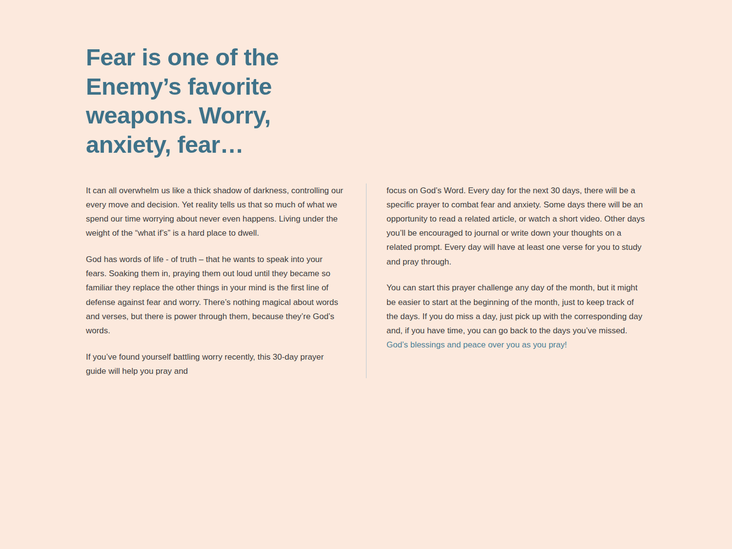Fear is one of the Enemy’s favorite weapons. Worry, anxiety, fear…
It can all overwhelm us like a thick shadow of darkness, controlling our every move and decision. Yet reality tells us that so much of what we spend our time worrying about never even happens. Living under the weight of the “what if’s” is a hard place to dwell.
God has words of life - of truth – that he wants to speak into your fears. Soaking them in, praying them out loud until they became so familiar they replace the other things in your mind is the first line of defense against fear and worry. There’s nothing magical about words and verses, but there is power through them, because they’re God’s words.
If you’ve found yourself battling worry recently, this 30-day prayer guide will help you pray and
focus on God’s Word. Every day for the next 30 days, there will be a specific prayer to combat fear and anxiety. Some days there will be an opportunity to read a related article, or watch a short video. Other days you’ll be encouraged to journal or write down your thoughts on a related prompt. Every day will have at least one verse for you to study and pray through.
You can start this prayer challenge any day of the month, but it might be easier to start at the beginning of the month, just to keep track of the days. If you do miss a day, just pick up with the corresponding day and, if you have time, you can go back to the days you’ve missed.
God’s blessings and peace over you as you pray!